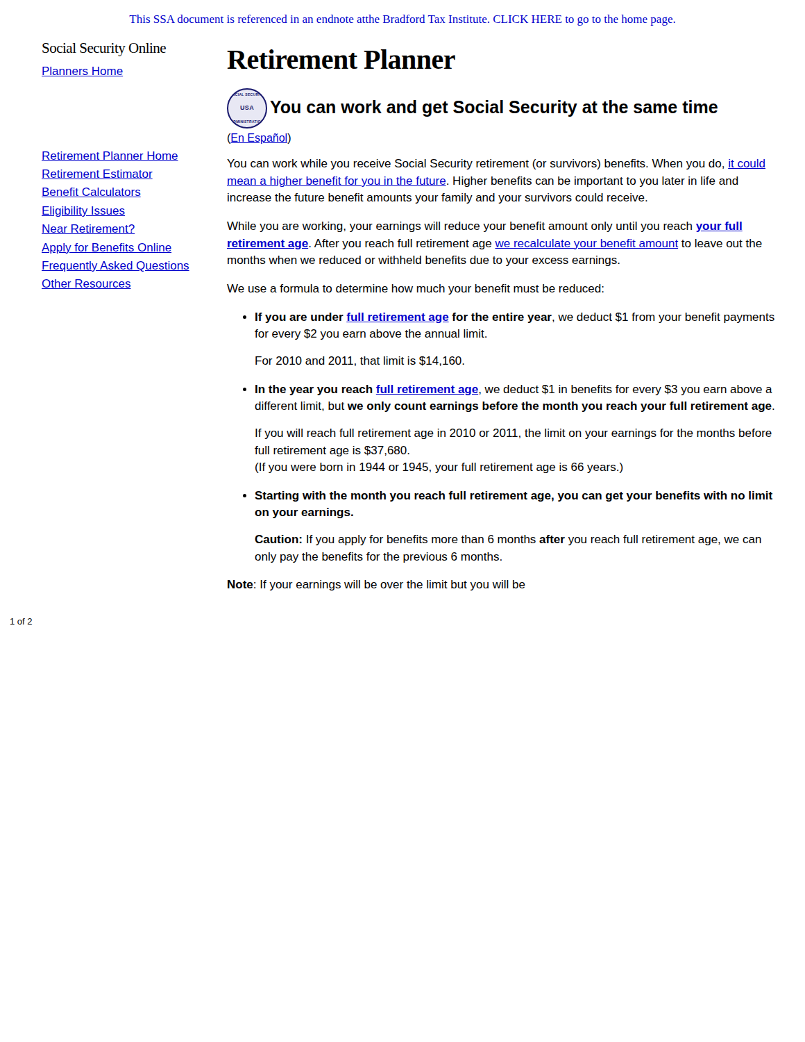This SSA document is referenced in an endnote atthe Bradford Tax Institute. CLICK HERE to go to the home page.
| Social Security Online Planners Home Retirement Planner Home Retirement Estimator Benefit Calculators Eligibility Issues Near Retirement? Apply for Benefits Online Frequently Asked Questions Other Resources | Retirement Planner SOCIAL SECURITY USA ADMINISTRATION You can work and get Social Security at the same time ( En Español ) You can work while you receive Social Security retirement (or survivors) benefits. When you do, it could mean a higher benefit for you in the future . Higher benefits can be important to you later in life and increase the future benefit amounts your family and your survivors could receive. While you are working, your earnings will reduce your benefit amount only until you reach your full retirement age . After you reach full retirement age we recalculate your benefit amount to leave out the months when we reduced or withheld benefits due to your excess earnings. We use a formula to determine how much your benefit must be reduced: If you are under full retirement age for the entire year , we deduct $1 from your benefit payments for every $2 you earn above the annual limit. For 2010 and 2011, that limit is $14,160. In the year you reach full retirement age , we deduct $1 in benefits for every $3 you earn above a different limit, but we only count earnings before the month you reach your full retirement age . If you will reach full retirement age in 2010 or 2011, the limit on your earnings for the months before full retirement age is $37,680. (If you were born in 1944 or 1945, your full retirement age is 66 years.) Starting with the month you reach full retirement age, you can get your benefits with no limit on your earnings. Caution: If you apply for benefits more than 6 months after you reach full retirement age, we can only pay the benefits for the previous 6 months. Note : If your earnings will be over the limit but you will be |
1 of 2